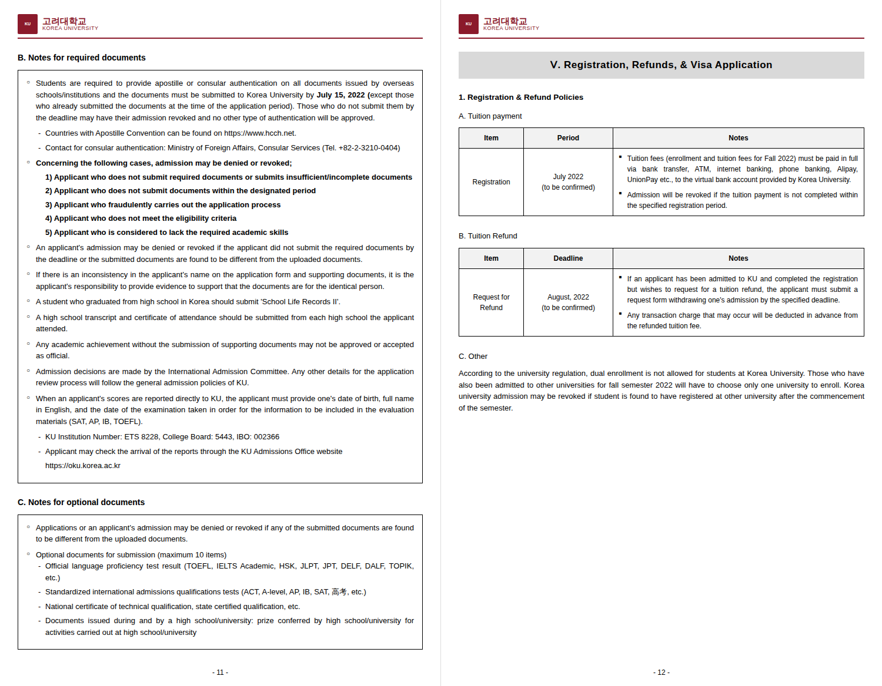KU
고려대학교
KOREA UNIVERSITY
B. Notes for required documents
Students are required to provide apostille or consular authentication on all documents issued by overseas schools/institutions and the documents must be submitted to Korea University by July 15, 2022 (except those who already submitted the documents at the time of the application period). Those who do not submit them by the deadline may have their admission revoked and no other type of authentication will be approved.
Countries with Apostille Convention can be found on https://www.hcch.net.
Contact for consular authentication: Ministry of Foreign Affairs, Consular Services (Tel. +82-2-3210-0404)
Concerning the following cases, admission may be denied or revoked;
1) Applicant who does not submit required documents or submits insufficient/incomplete documents
2) Applicant who does not submit documents within the designated period
3) Applicant who fraudulently carries out the application process
4) Applicant who does not meet the eligibility criteria
5) Applicant who is considered to lack the required academic skills
An applicant's admission may be denied or revoked if the applicant did not submit the required documents by the deadline or the submitted documents are found to be different from the uploaded documents.
If there is an inconsistency in the applicant's name on the application form and supporting documents, it is the applicant's responsibility to provide evidence to support that the documents are for the identical person.
A student who graduated from high school in Korea should submit 'School Life Records II'.
A high school transcript and certificate of attendance should be submitted from each high school the applicant attended.
Any academic achievement without the submission of supporting documents may not be approved or accepted as official.
Admission decisions are made by the International Admission Committee. Any other details for the application review process will follow the general admission policies of KU.
When an applicant's scores are reported directly to KU, the applicant must provide one's date of birth, full name in English, and the date of the examination taken in order for the information to be included in the evaluation materials (SAT, AP, IB, TOEFL).
KU Institution Number: ETS 8228, College Board: 5443, IBO: 002366
Applicant may check the arrival of the reports through the KU Admissions Office website
https://oku.korea.ac.kr
C. Notes for optional documents
Applications or an applicant's admission may be denied or revoked if any of the submitted documents are found to be different from the uploaded documents.
Optional documents for submission (maximum 10 items)
Official language proficiency test result (TOEFL, IELTS Academic, HSK, JLPT, JPT, DELF, DALF, TOPIK, etc.)
Standardized international admissions qualifications tests (ACT, A-level, AP, IB, SAT, 高考, etc.)
National certificate of technical qualification, state certified qualification, etc.
Documents issued during and by a high school/university: prize conferred by high school/university for activities carried out at high school/university
- 11 -
KU
고려대학교
KOREA UNIVERSITY
Ⅴ. Registration, Refunds, & Visa Application
1. Registration & Refund Policies
A. Tuition payment
| Item | Period | Notes |
| --- | --- | --- |
| Registration | July 2022 (to be confirmed) | Tuition fees (enrollment and tuition fees for Fall 2022) must be paid in full via bank transfer, ATM, internet banking, phone banking, Alipay, UnionPay etc., to the virtual bank account provided by Korea University. Admission will be revoked if the tuition payment is not completed within the specified registration period. |
B. Tuition Refund
| Item | Deadline | Notes |
| --- | --- | --- |
| Request for Refund | August, 2022 (to be confirmed) | If an applicant has been admitted to KU and completed the registration but wishes to request for a tuition refund, the applicant must submit a request form withdrawing one's admission by the specified deadline. Any transaction charge that may occur will be deducted in advance from the refunded tuition fee. |
C. Other
According to the university regulation, dual enrollment is not allowed for students at Korea University. Those who have also been admitted to other universities for fall semester 2022 will have to choose only one university to enroll. Korea university admission may be revoked if student is found to have registered at other university after the commencement of the semester.
- 12 -